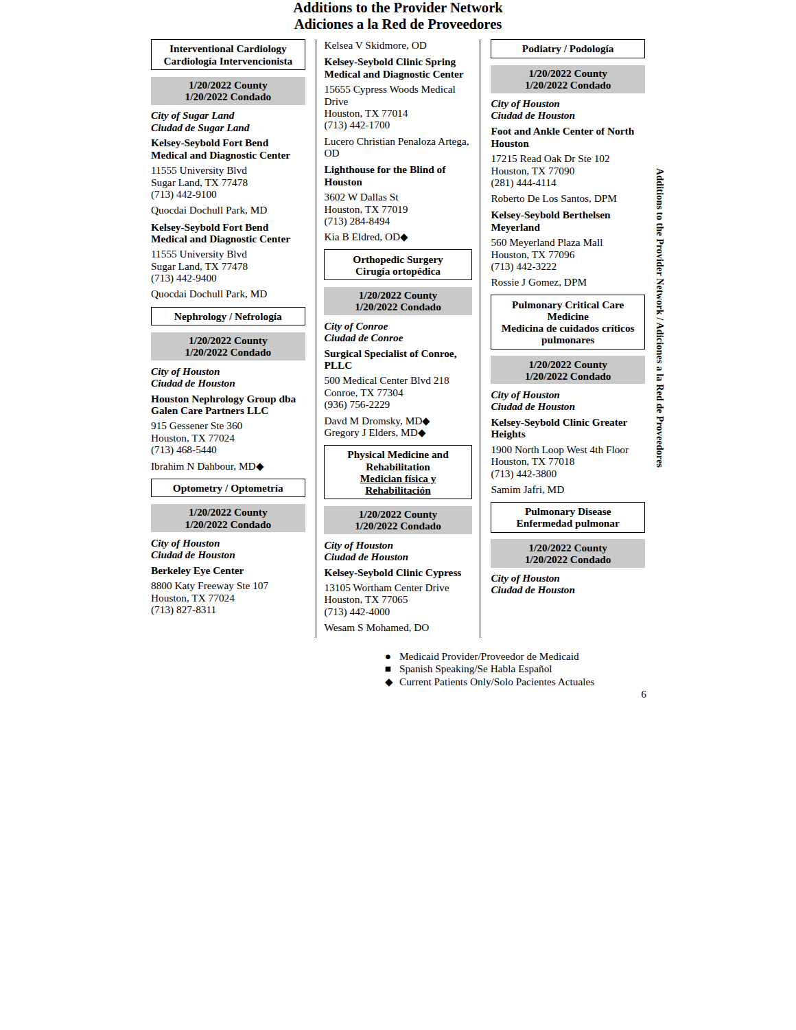Additions to the Provider NetworkAdiciones a la Red de Proveedores
Additions to the Provider Network / Adiciones a la Red de Proveedores
Interventional Cardiology
Cardiología Intervencionista
1/20/2022 County
1/20/2022 Condado
City of Sugar Land
Ciudad de Sugar Land
Kelsey-Seybold Fort Bend Medical and Diagnostic Center
11555 University Blvd
Sugar Land, TX 77478
(713) 442-9100
Quocdai Dochull Park, MD
Kelsey-Seybold Fort Bend Medical and Diagnostic Center
11555 University Blvd
Sugar Land, TX 77478
(713) 442-9400
Quocdai Dochull Park, MD
Nephrology / Nefrología
1/20/2022 County
1/20/2022 Condado
City of Houston
Ciudad de Houston
Houston Nephrology Group dba Galen Care Partners LLC
915 Gessener Ste 360
Houston, TX 77024
(713) 468-5440
Ibrahim N Dahbour, MD◆
Optometry / Optometría
1/20/2022 County
1/20/2022 Condado
City of Houston
Ciudad de Houston
Berkeley Eye Center
8800 Katy Freeway Ste 107
Houston, TX 77024
(713) 827-8311
Kelsea V Skidmore, OD
Kelsey-Seybold Clinic Spring Medical and Diagnostic Center
15655 Cypress Woods Medical Drive
Houston, TX 77014
(713) 442-1700
Lucero Christian Penaloza Artega, OD
Lighthouse for the Blind of Houston
3602 W Dallas St
Houston, TX 77019
(713) 284-8494
Kia B Eldred, OD◆
Orthopedic Surgery
Cirugía ortopédica
1/20/2022 County
1/20/2022 Condado
City of Conroe
Ciudad de Conroe
Surgical Specialist of Conroe, PLLC
500 Medical Center Blvd 218
Conroe, TX 77304
(936) 756-2229
Davd M Dromsky, MD◆
Gregory J Elders, MD◆
Physical Medicine and Rehabilitation
Medician física y Rehabilitación
1/20/2022 County
1/20/2022 Condado
City of Houston
Ciudad de Houston
Kelsey-Seybold Clinic Cypress
13105 Wortham Center Drive
Houston, TX 77065
(713) 442-4000
Wesam S Mohamed, DO
Podiatry / Podología
1/20/2022 County
1/20/2022 Condado
City of Houston
Ciudad de Houston
Foot and Ankle Center of North Houston
17215 Read Oak Dr Ste 102
Houston, TX 77090
(281) 444-4114
Roberto De Los Santos, DPM
Kelsey-Seybold Berthelsen Meyerland
560 Meyerland Plaza Mall
Houston, TX 77096
(713) 442-3222
Rossie J Gomez, DPM
Pulmonary Critical Care Medicine
Medicina de cuidados críticos pulmonares
1/20/2022 County
1/20/2022 Condado
City of Houston
Ciudad de Houston
Kelsey-Seybold Clinic Greater Heights
1900 North Loop West 4th Floor
Houston, TX 77018
(713) 442-3800
Samim Jafri, MD
Pulmonary Disease
Enfermedad pulmonar
1/20/2022 County
1/20/2022 Condado
City of Houston
Ciudad de Houston
●Medicaid Provider/Proveedor de Medicaid
■Spanish Speaking/Se Habla Español
◆Current Patients Only/Solo Pacientes Actuales
6